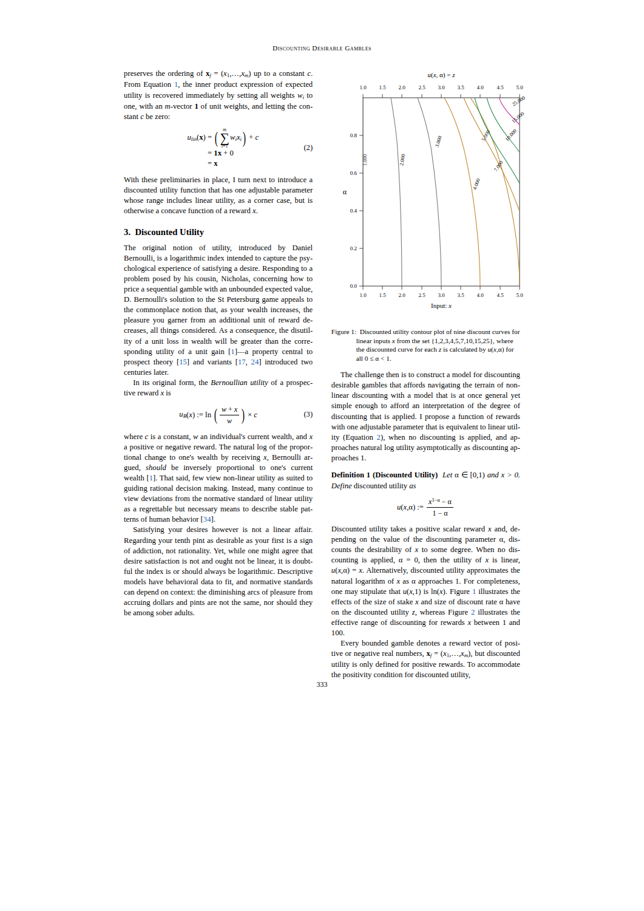Discounting Desirable Gambles
preserves the ordering of xf = (x1,…,xm) up to a constant c. From Equation 1, the inner product expression of expected utility is recovered immediately by setting all weights wi to one, with an m-vector 1 of unit weights, and letting the constant c be zero:
ulin(x) = (m∑i=1 wixi) + c = 1 x + 0 = x (2)
With these preliminaries in place, I turn next to introduce a discounted utility function that has one adjustable parameter whose range includes linear utility, as a corner case, but is otherwise a concave function of a reward x.
3. Discounted Utility
The original notion of utility, introduced by Daniel Bernoulli, is a logarithmic index intended to capture the psychological experience of satisfying a desire. Responding to a problem posed by his cousin, Nicholas, concerning how to price a sequential gamble with an unbounded expected value, D. Bernoulli's solution to the St Petersburg game appeals to the commonplace notion that, as your wealth increases, the pleasure you garner from an additional unit of reward decreases, all things considered. As a consequence, the disutility of a unit loss in wealth will be greater than the corresponding utility of a unit gain [1]—a property central to prospect theory [15] and variants [17, 24] introduced two centuries later.
In its original form, the Bernoullian utility of a prospective reward x is
uB(x) := ln (w + x w) × c (3)
where c is a constant, w an individual's current wealth, and x a positive or negative reward. The natural log of the proportional change to one's wealth by receiving x, Bernoulli argued, should be inversely proportional to one's current wealth [1]. That said, few view non-linear utility as suited to guiding rational decision making. Instead, many continue to view deviations from the normative standard of linear utility as a regrettable but necessary means to describe stable patterns of human behavior [34].
Satisfying your desires however is not a linear affair. Regarding your tenth pint as desirable as your first is a sign of addiction, not rationality. Yet, while one might agree that desire satisfaction is not and ought not be linear, it is doubtful the index is or should always be logarithmic. Descriptive models have behavioral data to fit, and normative standards can depend on context: the diminishing arcs of pleasure from accruing dollars and pints are not the same, nor should they be among sober adults.
u(x, α) = z 1.0 1.5 2.0 2.5 3.0 3.5 4.0 4.5 5.0 1.0 1.5 2.0 2.5 3.0 3.5 4.0 4.5 5.0 Input: x 0.0 0.2 0.4 0.6 0.8 α 1.000 2.000 3.000 4.000 5.000 7.000 10.000 15.000 25.000
Figure 1: Discounted utility contour plot of nine discount curves for linear inputs x from the set {1,2,3,4,5,7,10,15,25}, where the discounted curve for each z is calculated by u(x,α) for all 0 ≤ α < 1.
The challenge then is to construct a model for discounting desirable gambles that affords navigating the terrain of non-linear discounting with a model that is at once general yet simple enough to afford an interpretation of the degree of discounting that is applied. I propose a function of rewards with one adjustable parameter that is equivalent to linear utility (Equation 2), when no discounting is applied, and approaches natural log utility asymptotically as discounting approaches 1.
Definition 1 (Discounted Utility) Let α ∈ [0,1) and x > 0. Define discounted utility as
u(x,α) := x1−α − α 1 − α
Discounted utility takes a positive scalar reward x and, depending on the value of the discounting parameter α, discounts the desirability of x to some degree. When no discounting is applied, α = 0, then the utility of x is linear, u(x,α) = x. Alternatively, discounted utility approximates the natural logarithm of x as α approaches 1. For completeness, one may stipulate that u(x,1) is ln(x). Figure 1 illustrates the effects of the size of stake x and size of discount rate α have on the discounted utility z, whereas Figure 2 illustrates the effective range of discounting for rewards x between 1 and 100.
Every bounded gamble denotes a reward vector of positive or negative real numbers, xf = (x1,…,xm), but discounted utility is only defined for positive rewards. To accommodate the positivity condition for discounted utility,
333